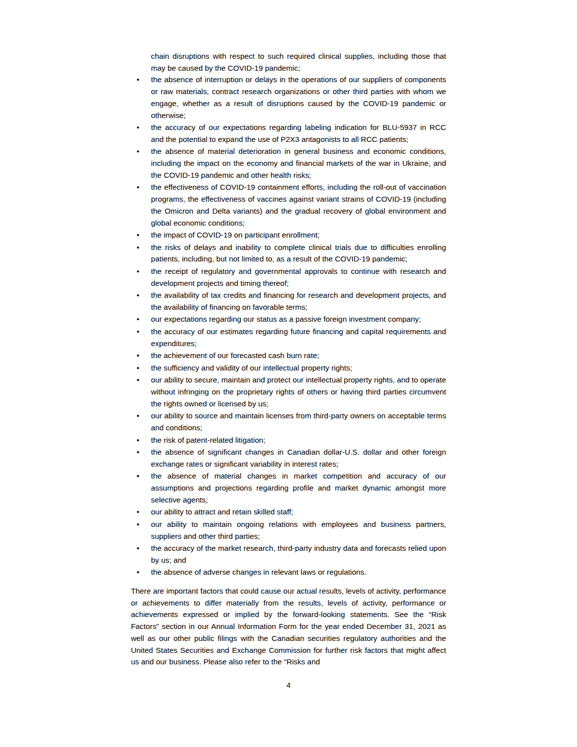chain disruptions with respect to such required clinical supplies, including those that may be caused by the COVID-19 pandemic;
the absence of interruption or delays in the operations of our suppliers of components or raw materials, contract research organizations or other third parties with whom we engage, whether as a result of disruptions caused by the COVID-19 pandemic or otherwise;
the accuracy of our expectations regarding labeling indication for BLU-5937 in RCC and the potential to expand the use of P2X3 antagonists to all RCC patients;
the absence of material deterioration in general business and economic conditions, including the impact on the economy and financial markets of the war in Ukraine, and the COVID-19 pandemic and other health risks;
the effectiveness of COVID-19 containment efforts, including the roll-out of vaccination programs, the effectiveness of vaccines against variant strains of COVID-19 (including the Omicron and Delta variants) and the gradual recovery of global environment and global economic conditions;
the impact of COVID-19 on participant enrollment;
the risks of delays and inability to complete clinical trials due to difficulties enrolling patients, including, but not limited to, as a result of the COVID-19 pandemic;
the receipt of regulatory and governmental approvals to continue with research and development projects and timing thereof;
the availability of tax credits and financing for research and development projects, and the availability of financing on favorable terms;
our expectations regarding our status as a passive foreign investment company;
the accuracy of our estimates regarding future financing and capital requirements and expenditures;
the achievement of our forecasted cash burn rate;
the sufficiency and validity of our intellectual property rights;
our ability to secure, maintain and protect our intellectual property rights, and to operate without infringing on the proprietary rights of others or having third parties circumvent the rights owned or licensed by us;
our ability to source and maintain licenses from third-party owners on acceptable terms and conditions;
the risk of patent-related litigation;
the absence of significant changes in Canadian dollar-U.S. dollar and other foreign exchange rates or significant variability in interest rates;
the absence of material changes in market competition and accuracy of our assumptions and projections regarding profile and market dynamic amongst more selective agents;
our ability to attract and retain skilled staff;
our ability to maintain ongoing relations with employees and business partners, suppliers and other third parties;
the accuracy of the market research, third-party industry data and forecasts relied upon by us; and
the absence of adverse changes in relevant laws or regulations.
There are important factors that could cause our actual results, levels of activity, performance or achievements to differ materially from the results, levels of activity, performance or achievements expressed or implied by the forward-looking statements. See the “Risk Factors” section in our Annual Information Form for the year ended December 31, 2021 as well as our other public filings with the Canadian securities regulatory authorities and the United States Securities and Exchange Commission for further risk factors that might affect us and our business. Please also refer to the “Risks and
4